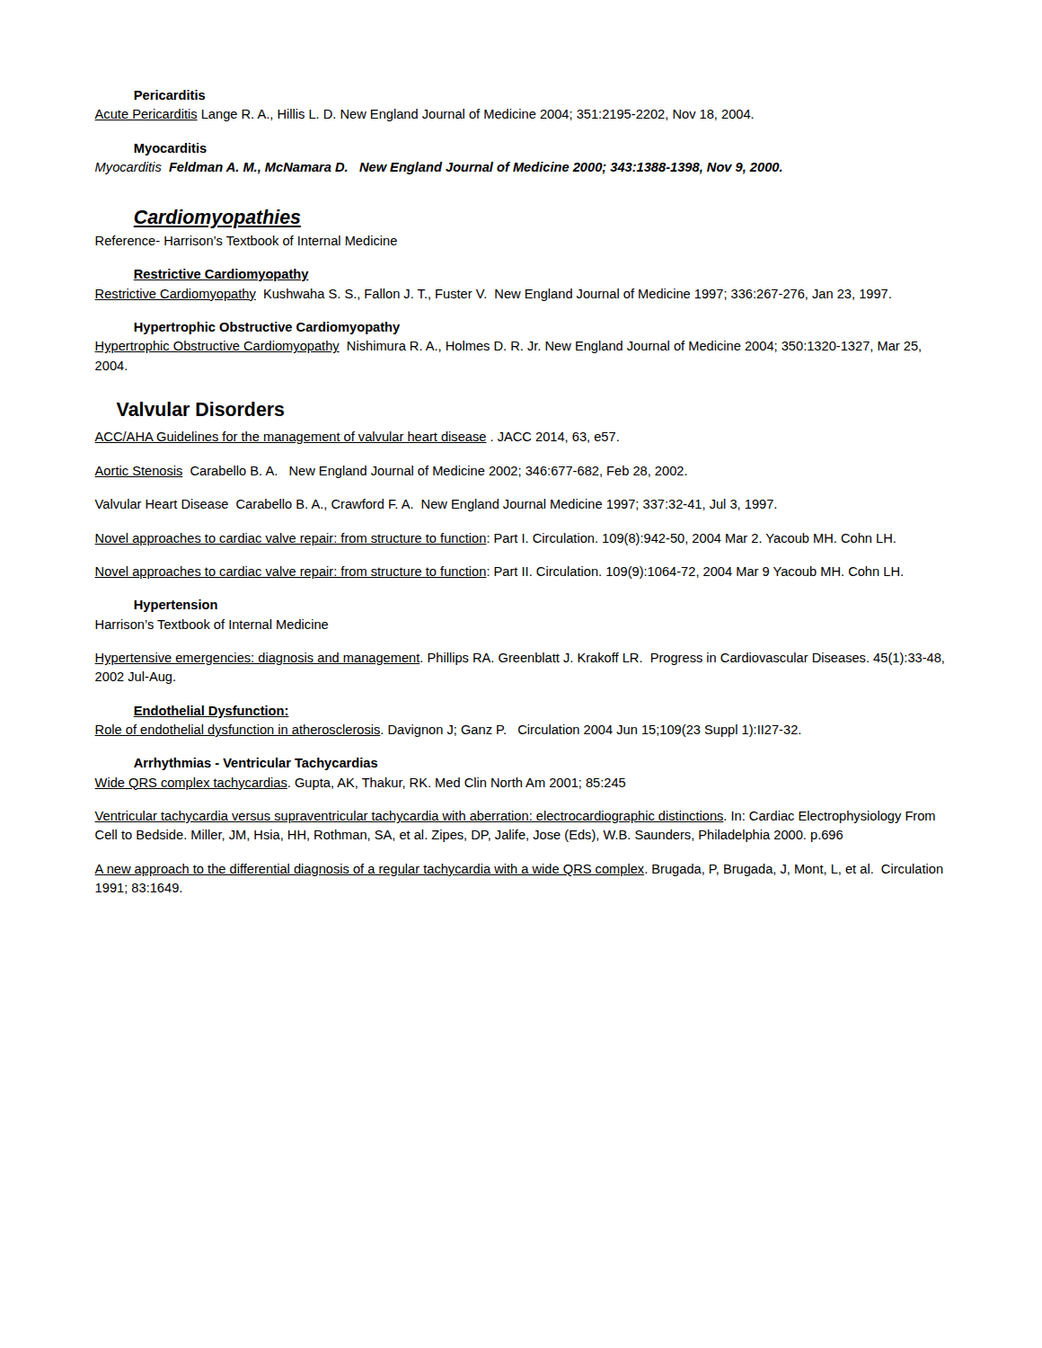Pericarditis
Acute Pericarditis Lange R. A., Hillis L. D. New England Journal of Medicine 2004; 351:2195-2202, Nov 18, 2004.
Myocarditis
Myocarditis Feldman A. M., McNamara D. New England Journal of Medicine 2000; 343:1388-1398, Nov 9, 2000.
Cardiomyopathies
Reference- Harrison’s Textbook of Internal Medicine
Restrictive Cardiomyopathy
Restrictive Cardiomyopathy Kushwaha S. S., Fallon J. T., Fuster V. New England Journal of Medicine 1997; 336:267-276, Jan 23, 1997.
Hypertrophic Obstructive Cardiomyopathy
Hypertrophic Obstructive Cardiomyopathy Nishimura R. A., Holmes D. R. Jr. New England Journal of Medicine 2004; 350:1320-1327, Mar 25, 2004.
Valvular Disorders
ACC/AHA Guidelines for the management of valvular heart disease . JACC 2014, 63, e57.
Aortic Stenosis Carabello B. A. New England Journal of Medicine 2002; 346:677-682, Feb 28, 2002.
Valvular Heart Disease Carabello B. A., Crawford F. A. New England Journal Medicine 1997; 337:32-41, Jul 3, 1997.
Novel approaches to cardiac valve repair: from structure to function: Part I. Circulation. 109(8):942-50, 2004 Mar 2. Yacoub MH. Cohn LH.
Novel approaches to cardiac valve repair: from structure to function: Part II. Circulation. 109(9):1064-72, 2004 Mar 9 Yacoub MH. Cohn LH.
Hypertension
Harrison’s Textbook of Internal Medicine
Hypertensive emergencies: diagnosis and management. Phillips RA. Greenblatt J. Krakoff LR. Progress in Cardiovascular Diseases. 45(1):33-48, 2002 Jul-Aug.
Endothelial Dysfunction:
Role of endothelial dysfunction in atherosclerosis. Davignon J; Ganz P. Circulation 2004 Jun 15;109(23 Suppl 1):II27-32.
Arrhythmias - Ventricular Tachycardias
Wide QRS complex tachycardias. Gupta, AK, Thakur, RK. Med Clin North Am 2001; 85:245
Ventricular tachycardia versus supraventricular tachycardia with aberration: electrocardiographic distinctions. In: Cardiac Electrophysiology From Cell to Bedside. Miller, JM, Hsia, HH, Rothman, SA, et al. Zipes, DP, Jalife, Jose (Eds), W.B. Saunders, Philadelphia 2000. p.696
A new approach to the differential diagnosis of a regular tachycardia with a wide QRS complex. Brugada, P, Brugada, J, Mont, L, et al. Circulation 1991; 83:1649.